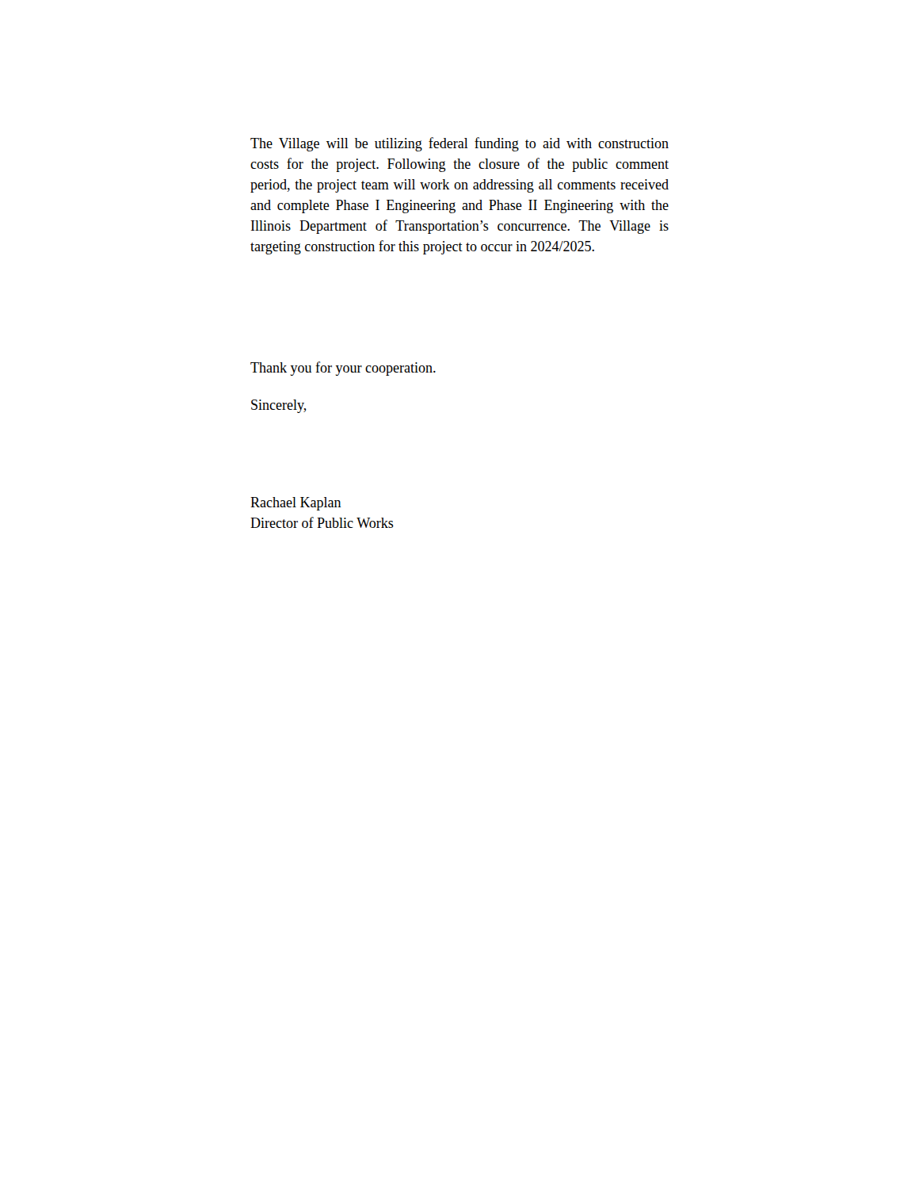The Village will be utilizing federal funding to aid with construction costs for the project. Following the closure of the public comment period, the project team will work on addressing all comments received and complete Phase I Engineering and Phase II Engineering with the Illinois Department of Transportation’s concurrence. The Village is targeting construction for this project to occur in 2024/2025.
Thank you for your cooperation.
Sincerely,
Rachael Kaplan
Director of Public Works